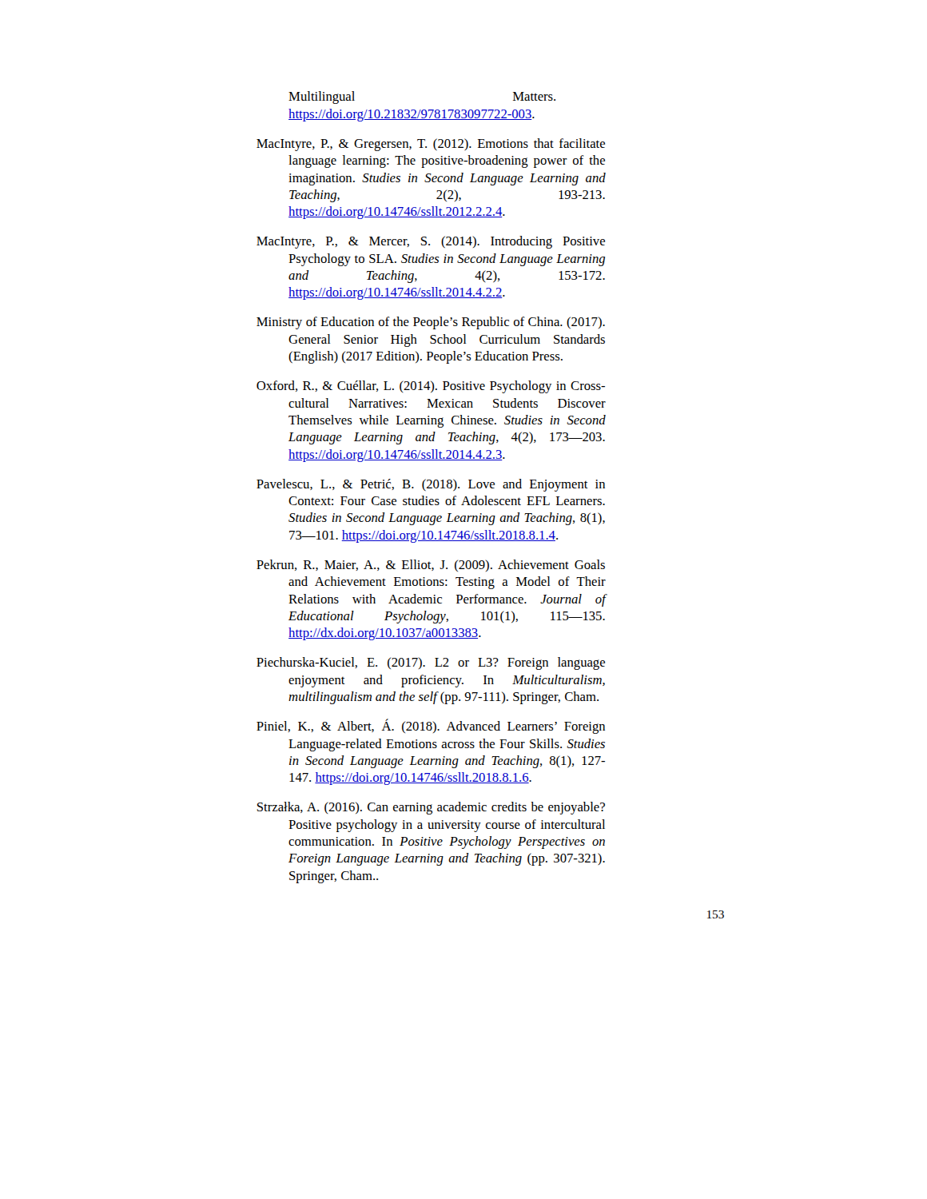Multilingual Matters. https://doi.org/10.21832/9781783097722-003.
MacIntyre, P., & Gregersen, T. (2012). Emotions that facilitate language learning: The positive-broadening power of the imagination. Studies in Second Language Learning and Teaching, 2(2), 193-213. https://doi.org/10.14746/ssllt.2012.2.2.4.
MacIntyre, P., & Mercer, S. (2014). Introducing Positive Psychology to SLA. Studies in Second Language Learning and Teaching, 4(2), 153-172. https://doi.org/10.14746/ssllt.2014.4.2.2.
Ministry of Education of the People’s Republic of China. (2017). General Senior High School Curriculum Standards (English) (2017 Edition). People’s Education Press.
Oxford, R., & Cuéllar, L. (2014). Positive Psychology in Cross-cultural Narratives: Mexican Students Discover Themselves while Learning Chinese. Studies in Second Language Learning and Teaching, 4(2), 173—203. https://doi.org/10.14746/ssllt.2014.4.2.3.
Pavelescu, L., & Petrić, B. (2018). Love and Enjoyment in Context: Four Case studies of Adolescent EFL Learners. Studies in Second Language Learning and Teaching, 8(1), 73—101. https://doi.org/10.14746/ssllt.2018.8.1.4.
Pekrun, R., Maier, A., & Elliot, J. (2009). Achievement Goals and Achievement Emotions: Testing a Model of Their Relations with Academic Performance. Journal of Educational Psychology, 101(1), 115—135. http://dx.doi.org/10.1037/a0013383.
Piechurska-Kuciel, E. (2017). L2 or L3? Foreign language enjoyment and proficiency. In Multiculturalism, multilingualism and the self (pp. 97-111). Springer, Cham.
Piniel, K., & Albert, Á. (2018). Advanced Learners’ Foreign Language-related Emotions across the Four Skills. Studies in Second Language Learning and Teaching, 8(1), 127-147. https://doi.org/10.14746/ssllt.2018.8.1.6.
Strzałka, A. (2016). Can earning academic credits be enjoyable? Positive psychology in a university course of intercultural communication. In Positive Psychology Perspectives on Foreign Language Learning and Teaching (pp. 307-321). Springer, Cham..
153